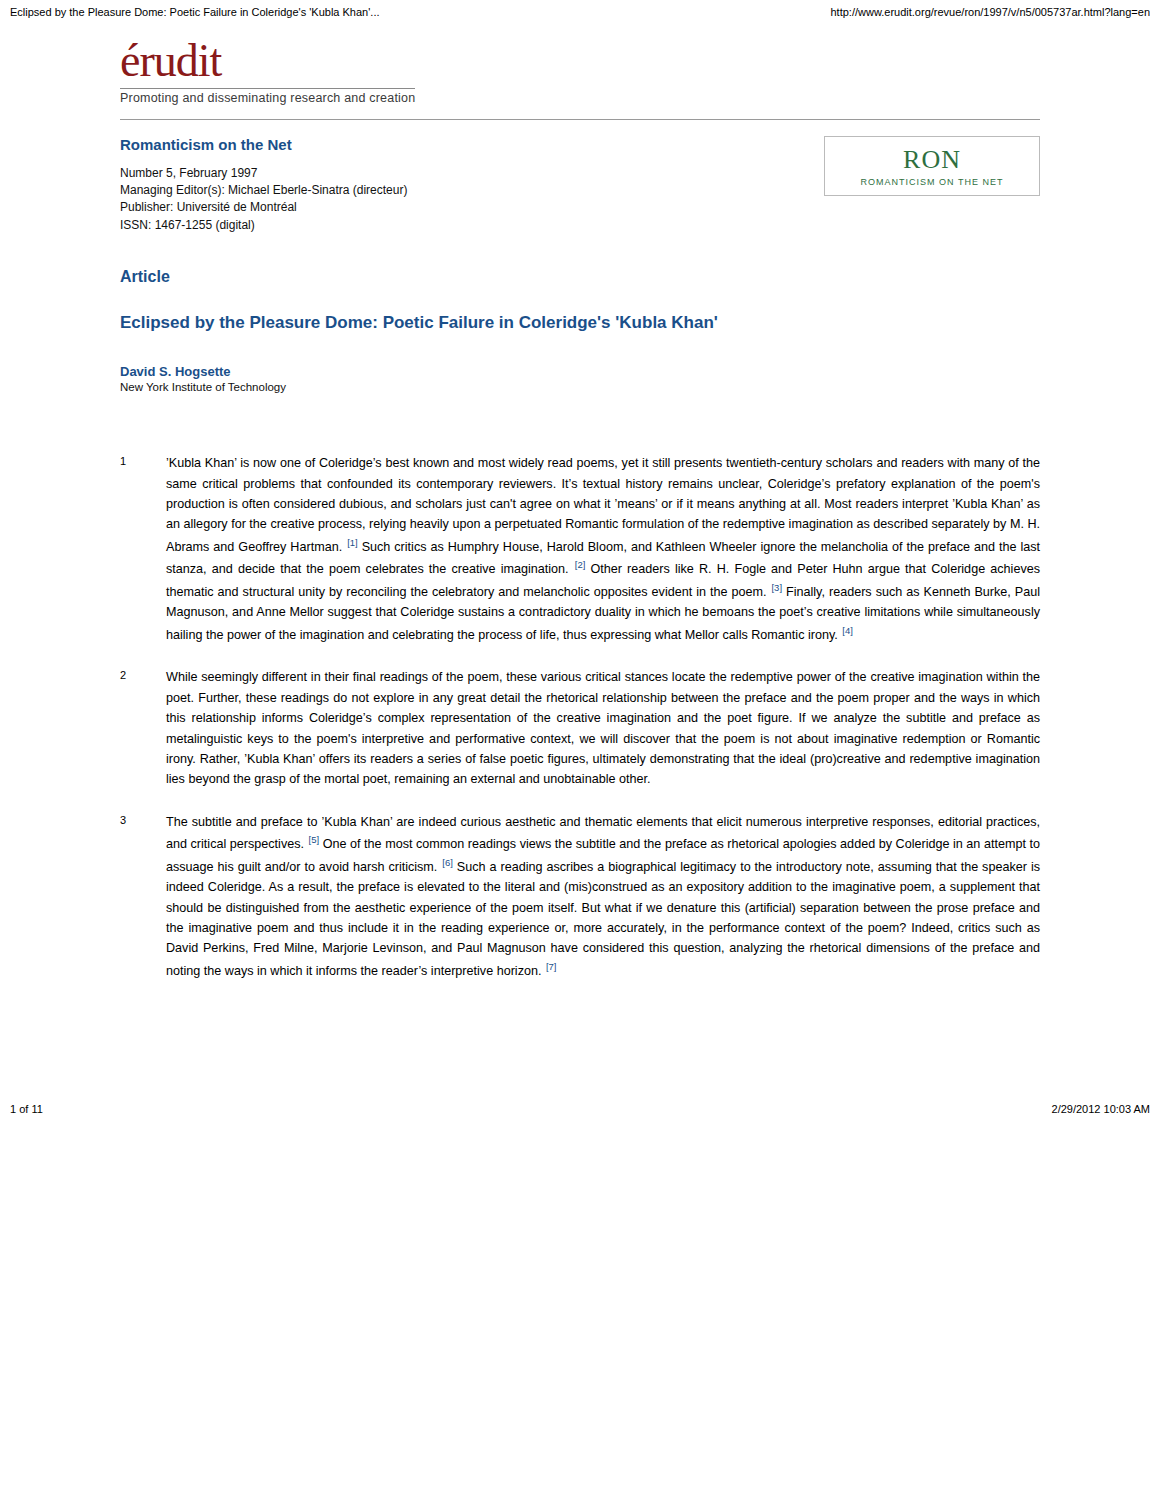Eclipsed by the Pleasure Dome: Poetic Failure in Coleridge's 'Kubla Khan'...
http://www.erudit.org/revue/ron/1997/v/n5/005737ar.html?lang=en
érudit
Promoting and disseminating research and creation
Romanticism on the Net
Number 5, February 1997
Managing Editor(s): Michael Eberle-Sinatra (directeur)
Publisher: Université de Montréal
ISSN: 1467-1255 (digital)
RON
Romanticism on the Net
Article
Eclipsed by the Pleasure Dome: Poetic Failure in Coleridge's 'Kubla Khan'
David S. Hogsette
New York Institute of Technology
1
’Kubla Khan’ is now one of Coleridge’s best known and most widely read poems, yet it still presents twentieth-century scholars and readers with many of the same critical problems that confounded its contemporary reviewers. It’s textual history remains unclear, Coleridge’s prefatory explanation of the poem's production is often considered dubious, and scholars just can't agree on what it ’means’ or if it means anything at all. Most readers interpret ’Kubla Khan’ as an allegory for the creative process, relying heavily upon a perpetuated Romantic formulation of the redemptive imagination as described separately by M. H. Abrams and Geoffrey Hartman. [1] Such critics as Humphry House, Harold Bloom, and Kathleen Wheeler ignore the melancholia of the preface and the last stanza, and decide that the poem celebrates the creative imagination. [2] Other readers like R. H. Fogle and Peter Huhn argue that Coleridge achieves thematic and structural unity by reconciling the celebratory and melancholic opposites evident in the poem. [3] Finally, readers such as Kenneth Burke, Paul Magnuson, and Anne Mellor suggest that Coleridge sustains a contradictory duality in which he bemoans the poet’s creative limitations while simultaneously hailing the power of the imagination and celebrating the process of life, thus expressing what Mellor calls Romantic irony. [4]
2
While seemingly different in their final readings of the poem, these various critical stances locate the redemptive power of the creative imagination within the poet. Further, these readings do not explore in any great detail the rhetorical relationship between the preface and the poem proper and the ways in which this relationship informs Coleridge’s complex representation of the creative imagination and the poet figure. If we analyze the subtitle and preface as metalinguistic keys to the poem's interpretive and performative context, we will discover that the poem is not about imaginative redemption or Romantic irony. Rather, ’Kubla Khan’ offers its readers a series of false poetic figures, ultimately demonstrating that the ideal (pro)creative and redemptive imagination lies beyond the grasp of the mortal poet, remaining an external and unobtainable other.
3
The subtitle and preface to ’Kubla Khan’ are indeed curious aesthetic and thematic elements that elicit numerous interpretive responses, editorial practices, and critical perspectives. [5] One of the most common readings views the subtitle and the preface as rhetorical apologies added by Coleridge in an attempt to assuage his guilt and/or to avoid harsh criticism. [6] Such a reading ascribes a biographical legitimacy to the introductory note, assuming that the speaker is indeed Coleridge. As a result, the preface is elevated to the literal and (mis)construed as an expository addition to the imaginative poem, a supplement that should be distinguished from the aesthetic experience of the poem itself. But what if we denature this (artificial) separation between the prose preface and the imaginative poem and thus include it in the reading experience or, more accurately, in the performance context of the poem? Indeed, critics such as David Perkins, Fred Milne, Marjorie Levinson, and Paul Magnuson have considered this question, analyzing the rhetorical dimensions of the preface and noting the ways in which it informs the reader’s interpretive horizon. [7]
1 of 11
2/29/2012 10:03 AM